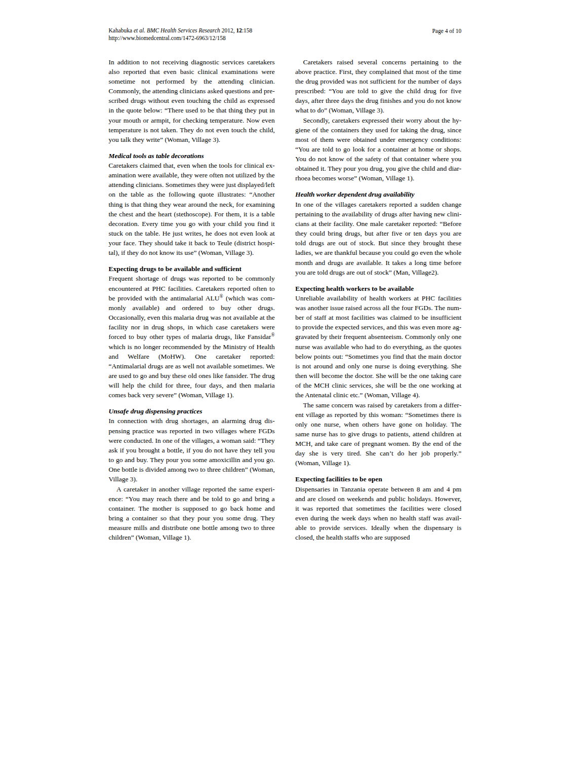Kahabuka et al. BMC Health Services Research 2012, 12:158
http://www.biomedcentral.com/1472-6963/12/158
Page 4 of 10
In addition to not receiving diagnostic services caretakers also reported that even basic clinical examinations were sometime not performed by the attending clinician. Commonly, the attending clinicians asked questions and prescribed drugs without even touching the child as expressed in the quote below: “There used to be that thing they put in your mouth or armpit, for checking temperature. Now even temperature is not taken. They do not even touch the child, you talk they write” (Woman, Village 3).
Medical tools as table decorations
Caretakers claimed that, even when the tools for clinical examination were available, they were often not utilized by the attending clinicians. Sometimes they were just displayed/left on the table as the following quote illustrates: “Another thing is that thing they wear around the neck, for examining the chest and the heart (stethoscope). For them, it is a table decoration. Every time you go with your child you find it stuck on the table. He just writes, he does not even look at your face. They should take it back to Teule (district hospital), if they do not know its use” (Woman, Village 3).
Expecting drugs to be available and sufficient
Frequent shortage of drugs was reported to be commonly encountered at PHC facilities. Caretakers reported often to be provided with the antimalarial ALU® (which was commonly available) and ordered to buy other drugs. Occasionally, even this malaria drug was not available at the facility nor in drug shops, in which case caretakers were forced to buy other types of malaria drugs, like Fansidar® which is no longer recommended by the Ministry of Health and Welfare (MoHW). One caretaker reported: “Antimalarial drugs are as well not available sometimes. We are used to go and buy these old ones like fansider. The drug will help the child for three, four days, and then malaria comes back very severe” (Woman, Village 1).
Unsafe drug dispensing practices
In connection with drug shortages, an alarming drug dispensing practice was reported in two villages where FGDs were conducted. In one of the villages, a woman said: “They ask if you brought a bottle, if you do not have they tell you to go and buy. They pour you some amoxicillin and you go. One bottle is divided among two to three children” (Woman, Village 3).
A caretaker in another village reported the same experience: “You may reach there and be told to go and bring a container. The mother is supposed to go back home and bring a container so that they pour you some drug. They measure mills and distribute one bottle among two to three children” (Woman, Village 1).
Caretakers raised several concerns pertaining to the above practice. First, they complained that most of the time the drug provided was not sufficient for the number of days prescribed: “You are told to give the child drug for five days, after three days the drug finishes and you do not know what to do” (Woman, Village 3).
Secondly, caretakers expressed their worry about the hygiene of the containers they used for taking the drug, since most of them were obtained under emergency conditions: “You are told to go look for a container at home or shops. You do not know of the safety of that container where you obtained it. They pour you drug, you give the child and diarrhoea becomes worse” (Woman, Village 1).
Health worker dependent drug availability
In one of the villages caretakers reported a sudden change pertaining to the availability of drugs after having new clinicians at their facility. One male caretaker reported: “Before they could bring drugs, but after five or ten days you are told drugs are out of stock. But since they brought these ladies, we are thankful because you could go even the whole month and drugs are available. It takes a long time before you are told drugs are out of stock” (Man, Village2).
Expecting health workers to be available
Unreliable availability of health workers at PHC facilities was another issue raised across all the four FGDs. The number of staff at most facilities was claimed to be insufficient to provide the expected services, and this was even more aggravated by their frequent absenteeism. Commonly only one nurse was available who had to do everything, as the quotes below points out: “Sometimes you find that the main doctor is not around and only one nurse is doing everything. She then will become the doctor. She will be the one taking care of the MCH clinic services, she will be the one working at the Antenatal clinic etc.” (Woman, Village 4).
The same concern was raised by caretakers from a different village as reported by this woman: “Sometimes there is only one nurse, when others have gone on holiday. The same nurse has to give drugs to patients, attend children at MCH, and take care of pregnant women. By the end of the day she is very tired. She can’t do her job properly.” (Woman, Village 1).
Expecting facilities to be open
Dispensaries in Tanzania operate between 8 am and 4 pm and are closed on weekends and public holidays. However, it was reported that sometimes the facilities were closed even during the week days when no health staff was available to provide services. Ideally when the dispensary is closed, the health staffs who are supposed